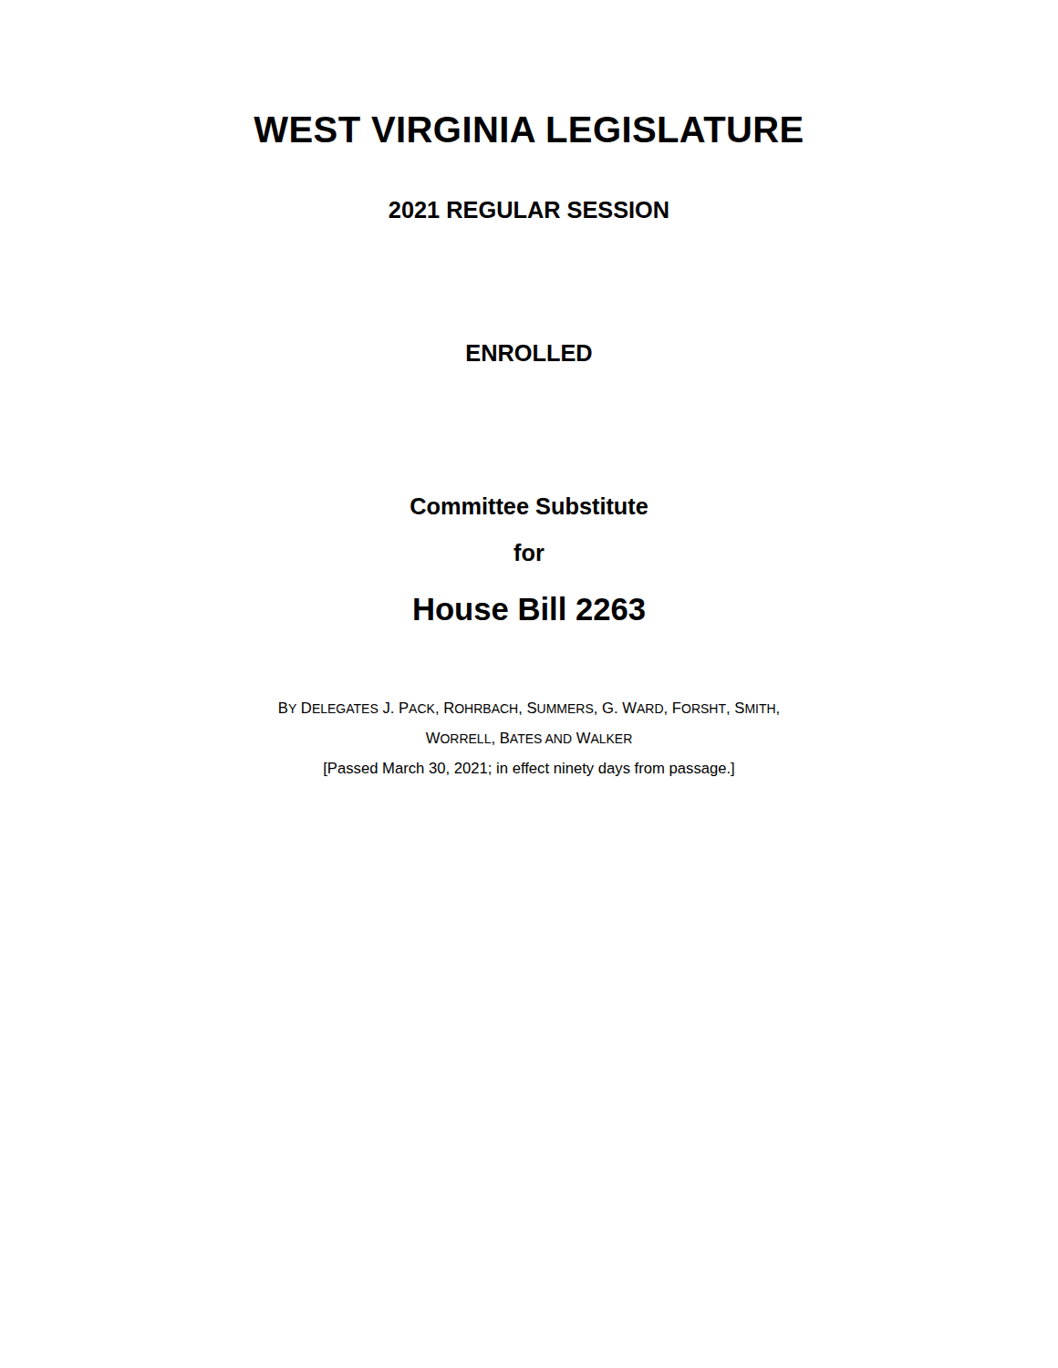WEST VIRGINIA LEGISLATURE
2021 REGULAR SESSION
ENROLLED
Committee Substitute
for
House Bill 2263
BY DELEGATES J. PACK, ROHRBACH, SUMMERS, G. WARD, FORSHT, SMITH, WORRELL, BATES AND WALKER
[Passed March 30, 2021; in effect ninety days from passage.]